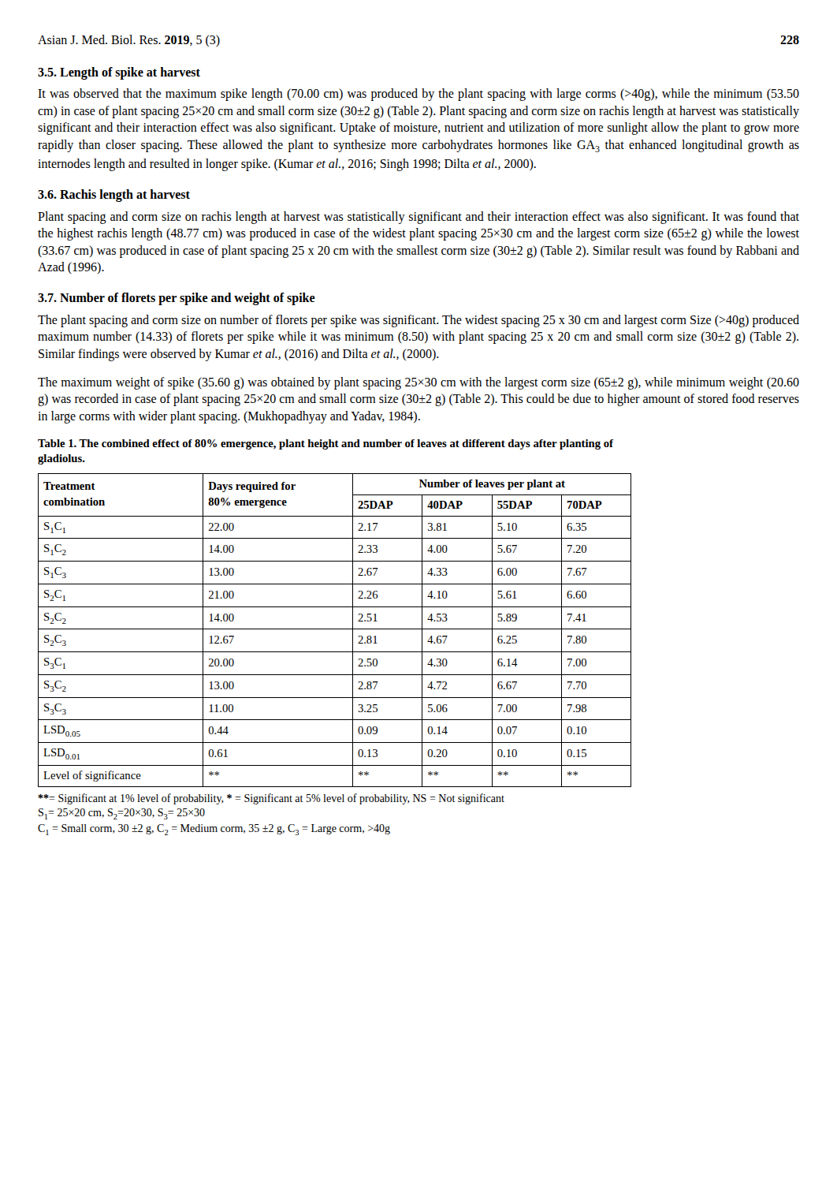Asian J. Med. Biol. Res. 2019, 5 (3) 228
3.5. Length of spike at harvest
It was observed that the maximum spike length (70.00 cm) was produced by the plant spacing with large corms (>40g), while the minimum (53.50 cm) in case of plant spacing 25×20 cm and small corm size (30±2 g) (Table 2). Plant spacing and corm size on rachis length at harvest was statistically significant and their interaction effect was also significant. Uptake of moisture, nutrient and utilization of more sunlight allow the plant to grow more rapidly than closer spacing. These allowed the plant to synthesize more carbohydrates hormones like GA3 that enhanced longitudinal growth as internodes length and resulted in longer spike. (Kumar et al., 2016; Singh 1998; Dilta et al., 2000).
3.6. Rachis length at harvest
Plant spacing and corm size on rachis length at harvest was statistically significant and their interaction effect was also significant. It was found that the highest rachis length (48.77 cm) was produced in case of the widest plant spacing 25×30 cm and the largest corm size (65±2 g) while the lowest (33.67 cm) was produced in case of plant spacing 25 x 20 cm with the smallest corm size (30±2 g) (Table 2). Similar result was found by Rabbani and Azad (1996).
3.7. Number of florets per spike and weight of spike
The plant spacing and corm size on number of florets per spike was significant. The widest spacing 25 x 30 cm and largest corm Size (>40g) produced maximum number (14.33) of florets per spike while it was minimum (8.50) with plant spacing 25 x 20 cm and small corm size (30±2 g) (Table 2). Similar findings were observed by Kumar et al., (2016) and Dilta et al., (2000).
The maximum weight of spike (35.60 g) was obtained by plant spacing 25×30 cm with the largest corm size (65±2 g), while minimum weight (20.60 g) was recorded in case of plant spacing 25×20 cm and small corm size (30±2 g) (Table 2). This could be due to higher amount of stored food reserves in large corms with wider plant spacing. (Mukhopadhyay and Yadav, 1984).
Table 1. The combined effect of 80% emergence, plant height and number of leaves at different days after planting of gladiolus.
| Treatment combination | Days required for 80% emergence | Number of leaves per plant at |
| --- | --- | --- |
| 25DAP | 40DAP | 55DAP | 70DAP |
| S 1 C 1 | 22.00 | 2.17 | 3.81 | 5.10 | 6.35 |
| S 1 C 2 | 14.00 | 2.33 | 4.00 | 5.67 | 7.20 |
| S 1 C 3 | 13.00 | 2.67 | 4.33 | 6.00 | 7.67 |
| S 2 C 1 | 21.00 | 2.26 | 4.10 | 5.61 | 6.60 |
| S 2 C 2 | 14.00 | 2.51 | 4.53 | 5.89 | 7.41 |
| S 2 C 3 | 12.67 | 2.81 | 4.67 | 6.25 | 7.80 |
| S 3 C 1 | 20.00 | 2.50 | 4.30 | 6.14 | 7.00 |
| S 3 C 2 | 13.00 | 2.87 | 4.72 | 6.67 | 7.70 |
| S 3 C 3 | 11.00 | 3.25 | 5.06 | 7.00 | 7.98 |
| LSD 0.05 | 0.44 | 0.09 | 0.14 | 0.07 | 0.10 |
| LSD 0.01 | 0.61 | 0.13 | 0.20 | 0.10 | 0.15 |
| Level of significance | ** | ** | ** | ** | ** |
**= Significant at 1% level of probability, * = Significant at 5% level of probability, NS = Not significant
S1= 25×20 cm, S2=20×30, S3= 25×30
C1 = Small corm, 30 ±2 g, C2 = Medium corm, 35 ±2 g, C3 = Large corm, >40g